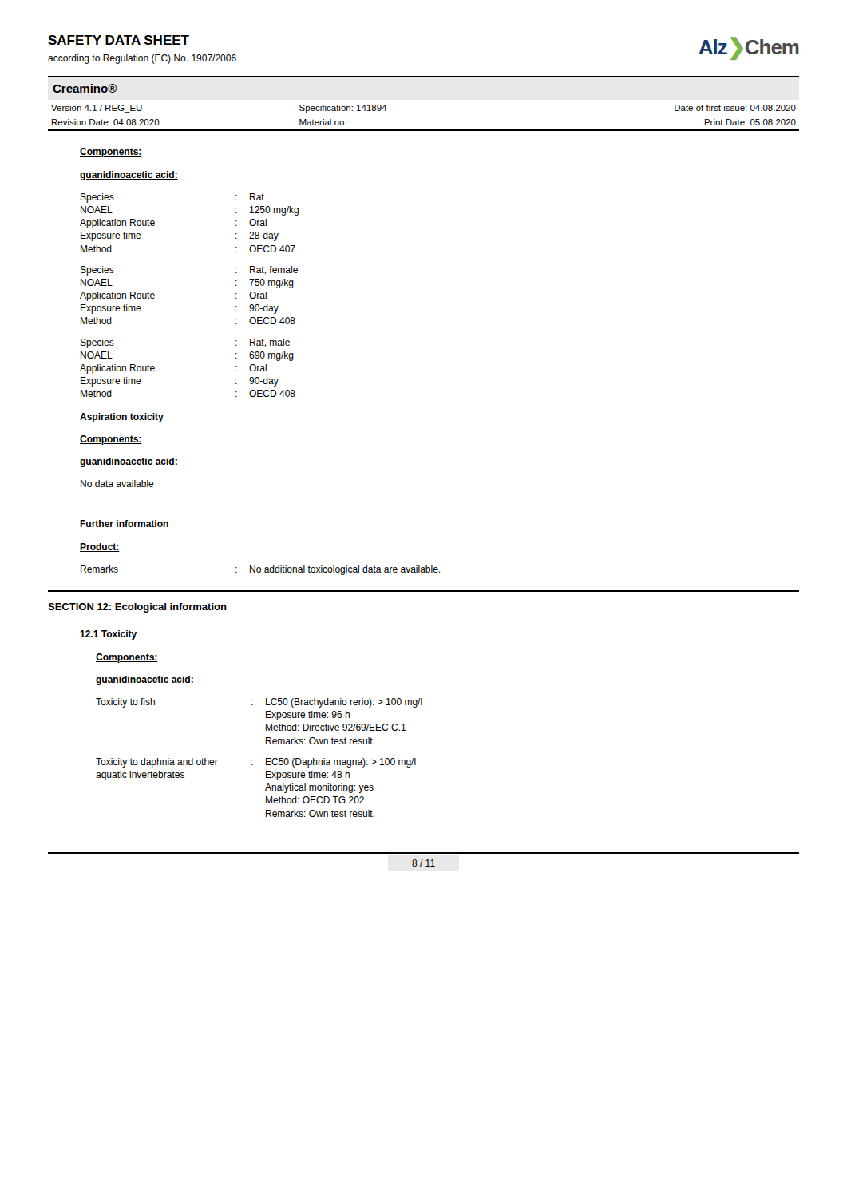SAFETY DATA SHEET
according to Regulation (EC) No. 1907/2006
Alz❯Chem
Creamino®
| Version 4.1 / REG_EU | Specification: 141894 | Date of first issue: 04.08.2020 |
| Revision Date: 04.08.2020 | Material no.: | Print Date: 05.08.2020 |
Components:
guanidinoacetic acid:
| Species | : | Rat |
| NOAEL | : | 1250 mg/kg |
| Application Route | : | Oral |
| Exposure time | : | 28-day |
| Method | : | OECD 407 |
| Species | : | Rat, female |
| NOAEL | : | 750 mg/kg |
| Application Route | : | Oral |
| Exposure time | : | 90-day |
| Method | : | OECD 408 |
| Species | : | Rat, male |
| NOAEL | : | 690 mg/kg |
| Application Route | : | Oral |
| Exposure time | : | 90-day |
| Method | : | OECD 408 |
Aspiration toxicity
Components:
guanidinoacetic acid:
No data available
Further information
Product:
| Remarks | : | No additional toxicological data are available. |
SECTION 12: Ecological information
12.1 Toxicity
Components:
guanidinoacetic acid:
| Toxicity to fish | : | LC50 (Brachydanio rerio): > 100 mg/l Exposure time: 96 h Method: Directive 92/69/EEC C.1 Remarks: Own test result. |
| Toxicity to daphnia and other aquatic invertebrates | : | EC50 (Daphnia magna): > 100 mg/l Exposure time: 48 h Analytical monitoring: yes Method: OECD TG 202 Remarks: Own test result. |
8 / 11